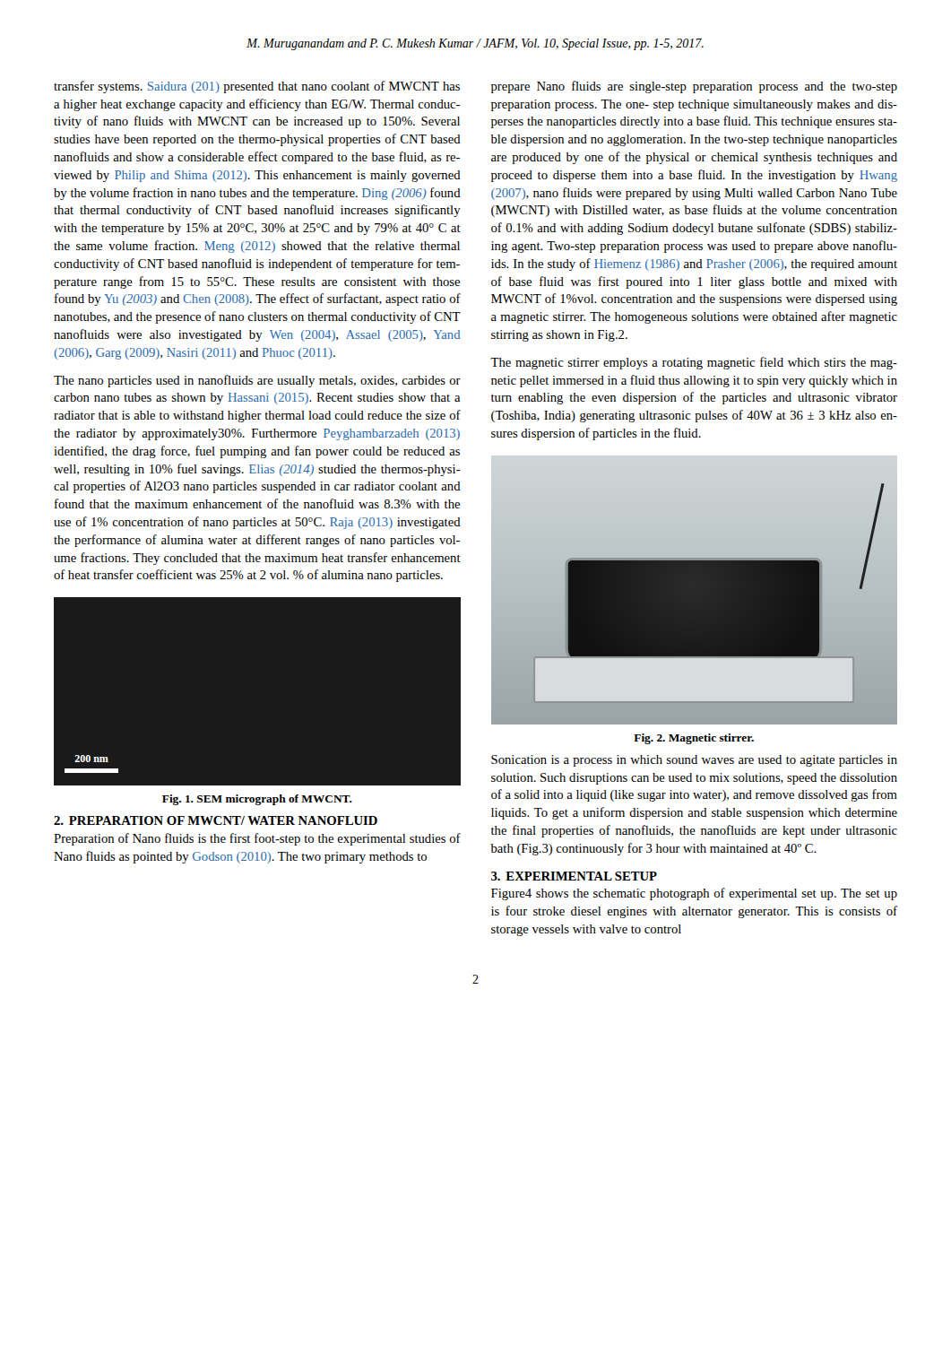M. Muruganandam and P. C. Mukesh Kumar / JAFM, Vol. 10, Special Issue, pp. 1-5, 2017.
transfer systems. Saidura (201) presented that nano coolant of MWCNT has a higher heat exchange capacity and efficiency than EG/W. Thermal conductivity of nano fluids with MWCNT can be increased up to 150%. Several studies have been reported on the thermo-physical properties of CNT based nanofluids and show a considerable effect compared to the base fluid, as reviewed by Philip and Shima (2012). This enhancement is mainly governed by the volume fraction in nano tubes and the temperature. Ding (2006) found that thermal conductivity of CNT based nanofluid increases significantly with the temperature by 15% at 20°C, 30% at 25°C and by 79% at 40° C at the same volume fraction. Meng (2012) showed that the relative thermal conductivity of CNT based nanofluid is independent of temperature for temperature range from 15 to 55°C. These results are consistent with those found by Yu (2003) and Chen (2008). The effect of surfactant, aspect ratio of nanotubes, and the presence of nano clusters on thermal conductivity of CNT nanofluids were also investigated by Wen (2004), Assael (2005), Yand (2006), Garg (2009), Nasiri (2011) and Phuoc (2011).
The nano particles used in nanofluids are usually metals, oxides, carbides or carbon nano tubes as shown by Hassani (2015). Recent studies show that a radiator that is able to withstand higher thermal load could reduce the size of the radiator by approximately30%. Furthermore Peyghambarzadeh (2013) identified, the drag force, fuel pumping and fan power could be reduced as well, resulting in 10% fuel savings. Elias (2014) studied the thermos-physical properties of Al2O3 nano particles suspended in car radiator coolant and found that the maximum enhancement of the nanofluid was 8.3% with the use of 1% concentration of nano particles at 50°C. Raja (2013) investigated the performance of alumina water at different ranges of nano particles volume fractions. They concluded that the maximum heat transfer enhancement of heat transfer coefficient was 25% at 2 vol. % of alumina nano particles.
200 nm
Fig. 1. SEM micrograph of MWCNT.
2. PREPARATION OF MWCNT/ WATER NANOFLUID
Preparation of Nano fluids is the first foot-step to the experimental studies of Nano fluids as pointed by Godson (2010). The two primary methods to
prepare Nano fluids are single-step preparation process and the two-step preparation process. The one- step technique simultaneously makes and disperses the nanoparticles directly into a base fluid. This technique ensures stable dispersion and no agglomeration. In the two-step technique nanoparticles are produced by one of the physical or chemical synthesis techniques and proceed to disperse them into a base fluid. In the investigation by Hwang (2007), nano fluids were prepared by using Multi walled Carbon Nano Tube (MWCNT) with Distilled water, as base fluids at the volume concentration of 0.1% and with adding Sodium dodecyl butane sulfonate (SDBS) stabilizing agent. Two-step preparation process was used to prepare above nanofluids. In the study of Hiemenz (1986) and Prasher (2006), the required amount of base fluid was first poured into 1 liter glass bottle and mixed with MWCNT of 1%vol. concentration and the suspensions were dispersed using a magnetic stirrer. The homogeneous solutions were obtained after magnetic stirring as shown in Fig.2.
The magnetic stirrer employs a rotating magnetic field which stirs the magnetic pellet immersed in a fluid thus allowing it to spin very quickly which in turn enabling the even dispersion of the particles and ultrasonic vibrator (Toshiba, India) generating ultrasonic pulses of 40W at 36 ± 3 kHz also ensures dispersion of particles in the fluid.
Fig. 2. Magnetic stirrer.
Sonication is a process in which sound waves are used to agitate particles in solution. Such disruptions can be used to mix solutions, speed the dissolution of a solid into a liquid (like sugar into water), and remove dissolved gas from liquids. To get a uniform dispersion and stable suspension which determine the final properties of nanofluids, the nanofluids are kept under ultrasonic bath (Fig.3) continuously for 3 hour with maintained at 40º C.
3. EXPERIMENTAL SETUP
Figure4 shows the schematic photograph of experimental set up. The set up is four stroke diesel engines with alternator generator. This is consists of storage vessels with valve to control
2